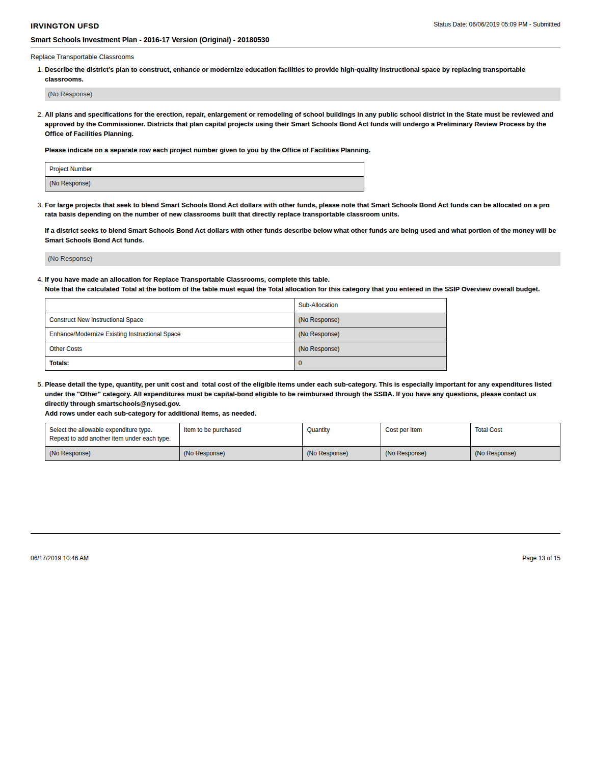IRVINGTON UFSD
Status Date: 06/06/2019 05:09 PM - Submitted
Smart Schools Investment Plan - 2016-17 Version (Original) - 20180530
Replace Transportable Classrooms
Describe the district’s plan to construct, enhance or modernize education facilities to provide high-quality instructional space by replacing transportable classrooms.
(No Response)
All plans and specifications for the erection, repair, enlargement or remodeling of school buildings in any public school district in the State must be reviewed and approved by the Commissioner. Districts that plan capital projects using their Smart Schools Bond Act funds will undergo a Preliminary Review Process by the Office of Facilities Planning.
Please indicate on a separate row each project number given to you by the Office of Facilities Planning.
| Project Number |
| --- |
| (No Response) |
For large projects that seek to blend Smart Schools Bond Act dollars with other funds, please note that Smart Schools Bond Act funds can be allocated on a pro rata basis depending on the number of new classrooms built that directly replace transportable classroom units.
If a district seeks to blend Smart Schools Bond Act dollars with other funds describe below what other funds are being used and what portion of the money will be Smart Schools Bond Act funds.
(No Response)
If you have made an allocation for Replace Transportable Classrooms, complete this table.
Note that the calculated Total at the bottom of the table must equal the Total allocation for this category that you entered in the SSIP Overview overall budget.
| | Sub-Allocation |
| --- | --- |
| Construct New Instructional Space | (No Response) |
| Enhance/Modernize Existing Instructional Space | (No Response) |
| Other Costs | (No Response) |
| Totals: | 0 |
Please detail the type, quantity, per unit cost and total cost of the eligible items under each sub-category. This is especially important for any expenditures listed under the "Other" category. All expenditures must be capital-bond eligible to be reimbursed through the SSBA. If you have any questions, please contact us directly through smartschools@nysed.gov.
Add rows under each sub-category for additional items, as needed.
| Select the allowable expenditure type. Repeat to add another item under each type. | Item to be purchased | Quantity | Cost per Item | Total Cost |
| --- | --- | --- | --- | --- |
| (No Response) | (No Response) | (No Response) | (No Response) | (No Response) |
06/17/2019 10:46 AM
Page 13 of 15